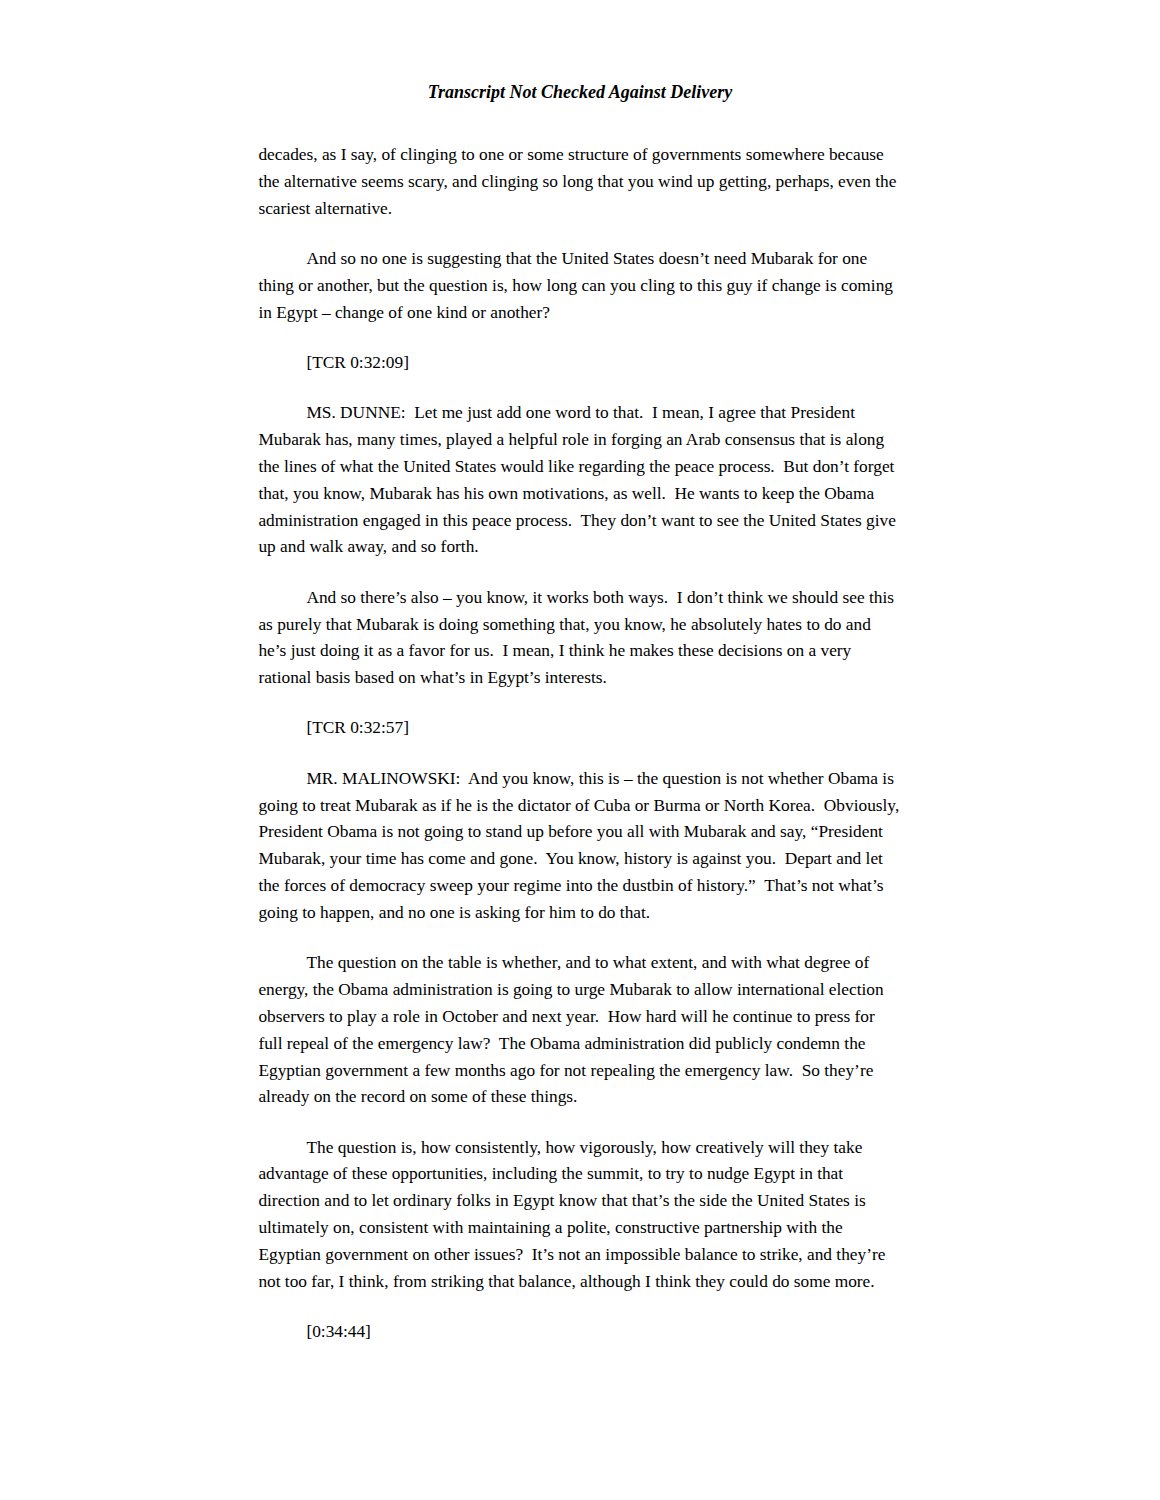Transcript Not Checked Against Delivery
decades, as I say, of clinging to one or some structure of governments somewhere because the alternative seems scary, and clinging so long that you wind up getting, perhaps, even the scariest alternative.
And so no one is suggesting that the United States doesn’t need Mubarak for one thing or another, but the question is, how long can you cling to this guy if change is coming in Egypt – change of one kind or another?
[TCR 0:32:09]
MS. DUNNE: Let me just add one word to that. I mean, I agree that President Mubarak has, many times, played a helpful role in forging an Arab consensus that is along the lines of what the United States would like regarding the peace process. But don’t forget that, you know, Mubarak has his own motivations, as well. He wants to keep the Obama administration engaged in this peace process. They don’t want to see the United States give up and walk away, and so forth.
And so there’s also – you know, it works both ways. I don’t think we should see this as purely that Mubarak is doing something that, you know, he absolutely hates to do and he’s just doing it as a favor for us. I mean, I think he makes these decisions on a very rational basis based on what’s in Egypt’s interests.
[TCR 0:32:57]
MR. MALINOWSKI: And you know, this is – the question is not whether Obama is going to treat Mubarak as if he is the dictator of Cuba or Burma or North Korea. Obviously, President Obama is not going to stand up before you all with Mubarak and say, “President Mubarak, your time has come and gone. You know, history is against you. Depart and let the forces of democracy sweep your regime into the dustbin of history.” That’s not what’s going to happen, and no one is asking for him to do that.
The question on the table is whether, and to what extent, and with what degree of energy, the Obama administration is going to urge Mubarak to allow international election observers to play a role in October and next year. How hard will he continue to press for full repeal of the emergency law? The Obama administration did publicly condemn the Egyptian government a few months ago for not repealing the emergency law. So they’re already on the record on some of these things.
The question is, how consistently, how vigorously, how creatively will they take advantage of these opportunities, including the summit, to try to nudge Egypt in that direction and to let ordinary folks in Egypt know that that’s the side the United States is ultimately on, consistent with maintaining a polite, constructive partnership with the Egyptian government on other issues? It’s not an impossible balance to strike, and they’re not too far, I think, from striking that balance, although I think they could do some more.
[0:34:44]